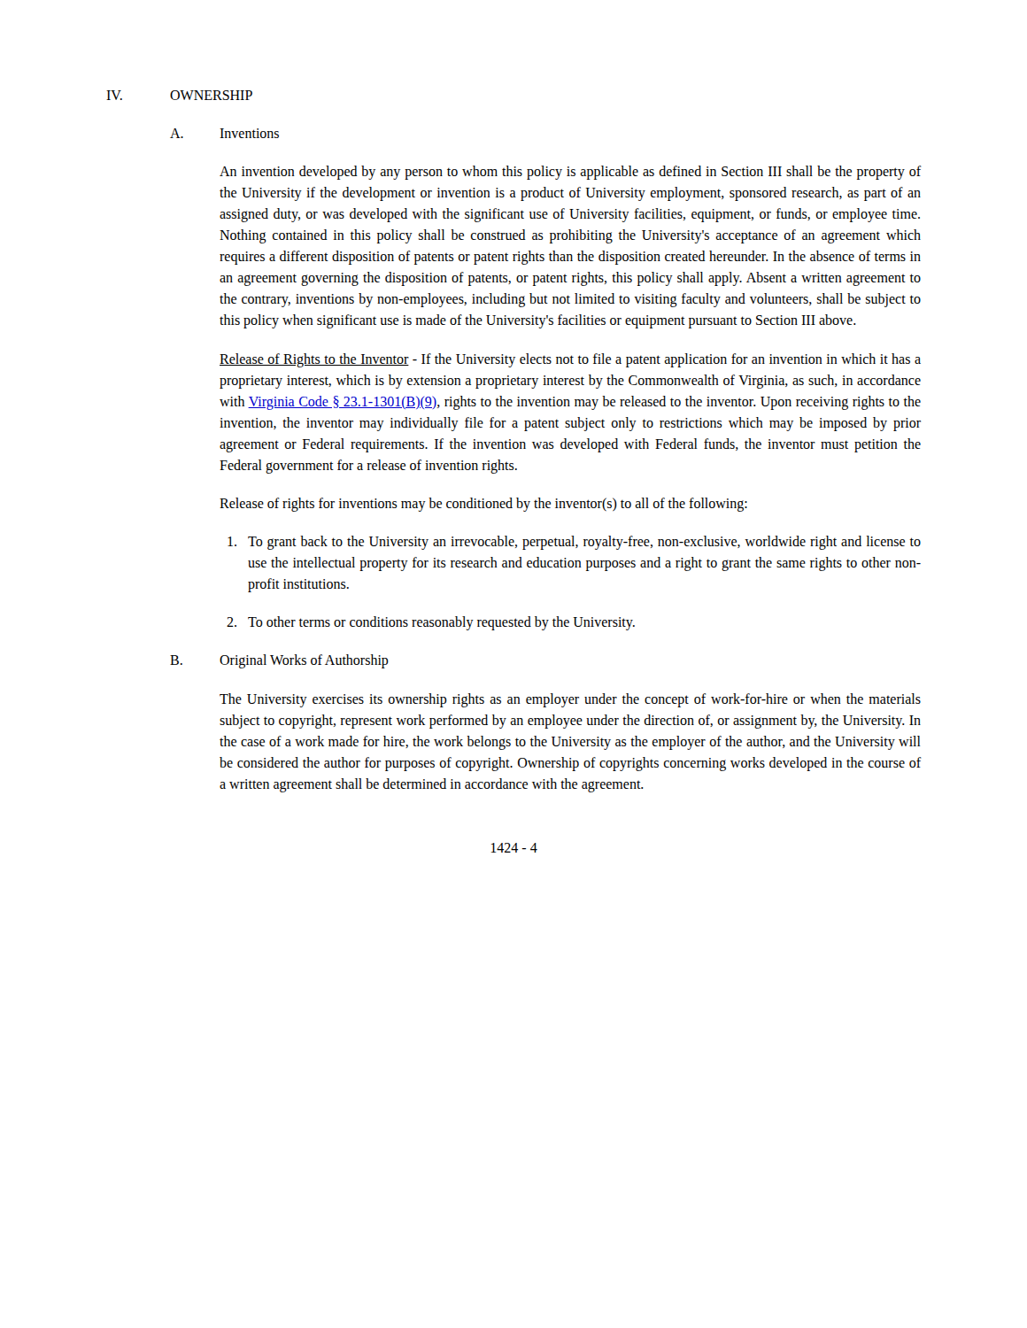IV. OWNERSHIP
A. Inventions
An invention developed by any person to whom this policy is applicable as defined in Section III shall be the property of the University if the development or invention is a product of University employment, sponsored research, as part of an assigned duty, or was developed with the significant use of University facilities, equipment, or funds, or employee time. Nothing contained in this policy shall be construed as prohibiting the University's acceptance of an agreement which requires a different disposition of patents or patent rights than the disposition created hereunder. In the absence of terms in an agreement governing the disposition of patents, or patent rights, this policy shall apply. Absent a written agreement to the contrary, inventions by non-employees, including but not limited to visiting faculty and volunteers, shall be subject to this policy when significant use is made of the University's facilities or equipment pursuant to Section III above.
Release of Rights to the Inventor - If the University elects not to file a patent application for an invention in which it has a proprietary interest, which is by extension a proprietary interest by the Commonwealth of Virginia, as such, in accordance with Virginia Code § 23.1-1301(B)(9), rights to the invention may be released to the inventor. Upon receiving rights to the invention, the inventor may individually file for a patent subject only to restrictions which may be imposed by prior agreement or Federal requirements. If the invention was developed with Federal funds, the inventor must petition the Federal government for a release of invention rights.
Release of rights for inventions may be conditioned by the inventor(s) to all of the following:
To grant back to the University an irrevocable, perpetual, royalty-free, non-exclusive, worldwide right and license to use the intellectual property for its research and education purposes and a right to grant the same rights to other non-profit institutions.
To other terms or conditions reasonably requested by the University.
B. Original Works of Authorship
The University exercises its ownership rights as an employer under the concept of work-for-hire or when the materials subject to copyright, represent work performed by an employee under the direction of, or assignment by, the University. In the case of a work made for hire, the work belongs to the University as the employer of the author, and the University will be considered the author for purposes of copyright. Ownership of copyrights concerning works developed in the course of a written agreement shall be determined in accordance with the agreement.
1424 - 4